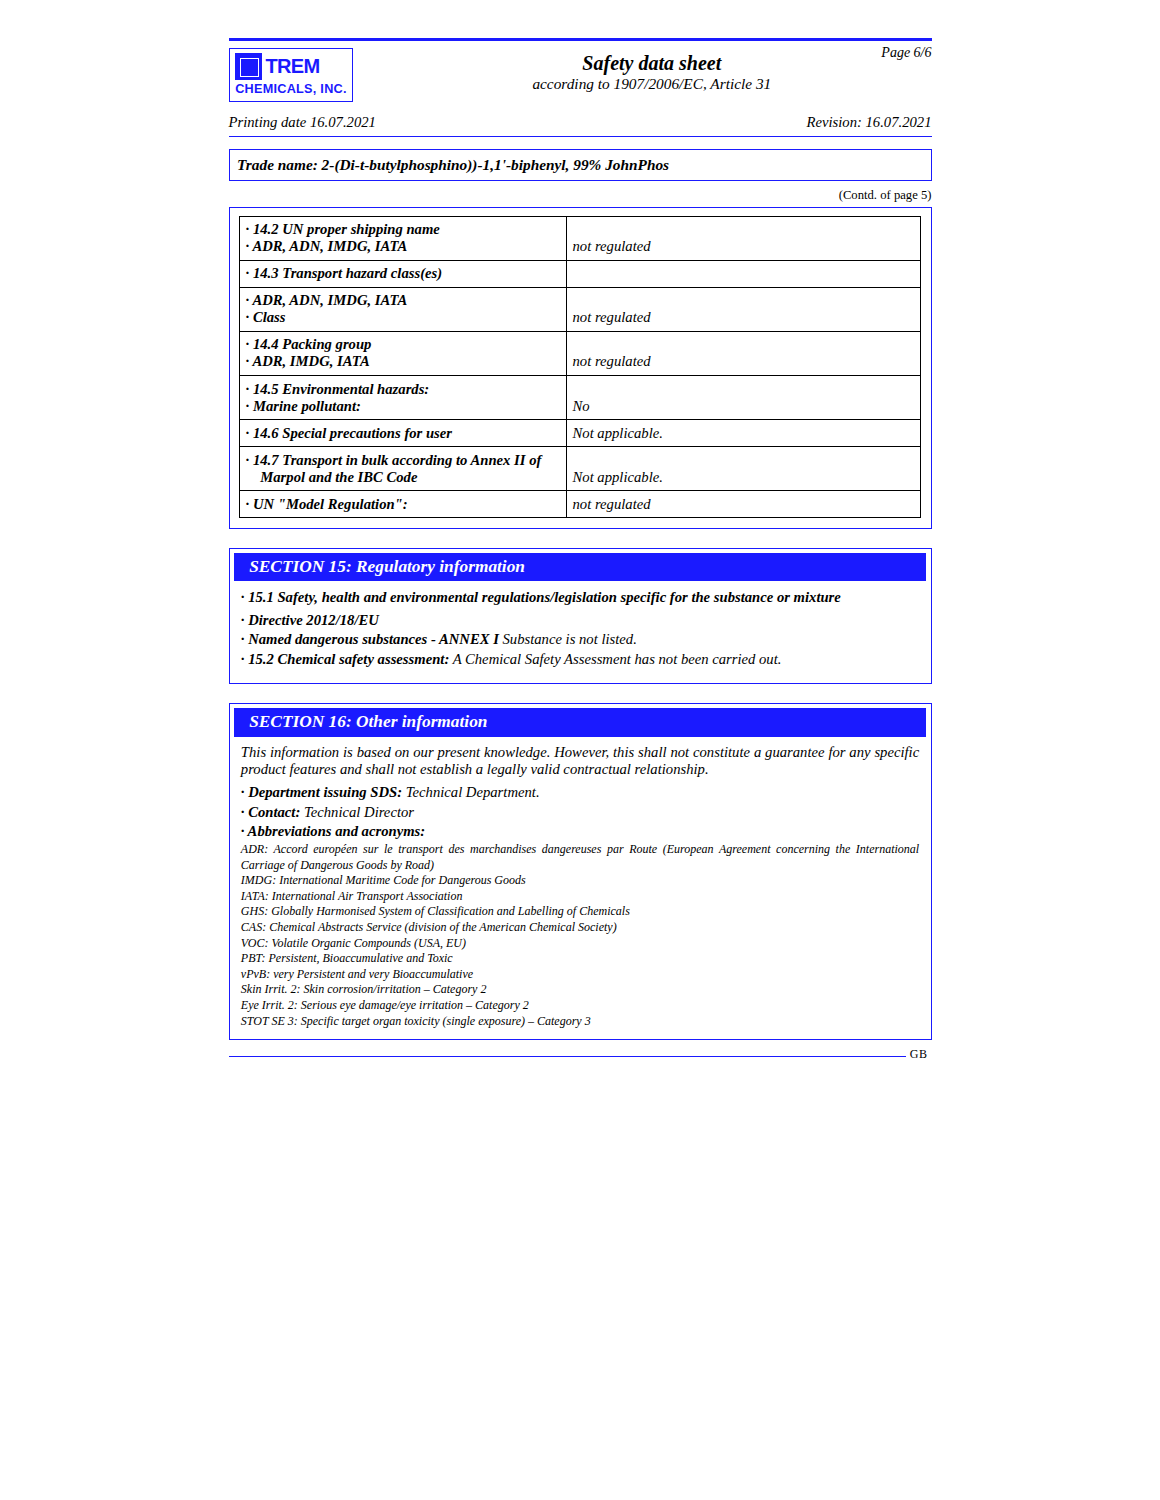TREM
CHEMICALS, INC.
Safety data sheet
according to 1907/2006/EC, Article 31
Page 6/6
Printing date 16.07.2021
Revision: 16.07.2021
Trade name: 2-(Di-t-butylphosphino))-1,1'-biphenyl, 99% JohnPhos
(Contd. of page 5)
| · 14.2 UN proper shipping name · ADR, ADN, IMDG, IATA | not regulated |
| · 14.3 Transport hazard class(es) | |
| · ADR, ADN, IMDG, IATA · Class | not regulated |
| · 14.4 Packing group · ADR, IMDG, IATA | not regulated |
| · 14.5 Environmental hazards: · Marine pollutant: | No |
| · 14.6 Special precautions for user | Not applicable. |
| · 14.7 Transport in bulk according to Annex II of Marpol and the IBC Code | Not applicable. |
| · UN "Model Regulation": | not regulated |
SECTION 15: Regulatory information
· 15.1 Safety, health and environmental regulations/legislation specific for the substance or mixture
· Directive 2012/18/EU
· Named dangerous substances - ANNEX I Substance is not listed.
· 15.2 Chemical safety assessment: A Chemical Safety Assessment has not been carried out.
SECTION 16: Other information
This information is based on our present knowledge. However, this shall not constitute a guarantee for any specific product features and shall not establish a legally valid contractual relationship.
· Department issuing SDS: Technical Department.
· Contact: Technical Director
· Abbreviations and acronyms:
ADR: Accord européen sur le transport des marchandises dangereuses par Route (European Agreement concerning the International Carriage of Dangerous Goods by Road)
IMDG: International Maritime Code for Dangerous Goods
IATA: International Air Transport Association
GHS: Globally Harmonised System of Classification and Labelling of Chemicals
CAS: Chemical Abstracts Service (division of the American Chemical Society)
VOC: Volatile Organic Compounds (USA, EU)
PBT: Persistent, Bioaccumulative and Toxic
vPvB: very Persistent and very Bioaccumulative
Skin Irrit. 2: Skin corrosion/irritation – Category 2
Eye Irrit. 2: Serious eye damage/eye irritation – Category 2
STOT SE 3: Specific target organ toxicity (single exposure) – Category 3
GB